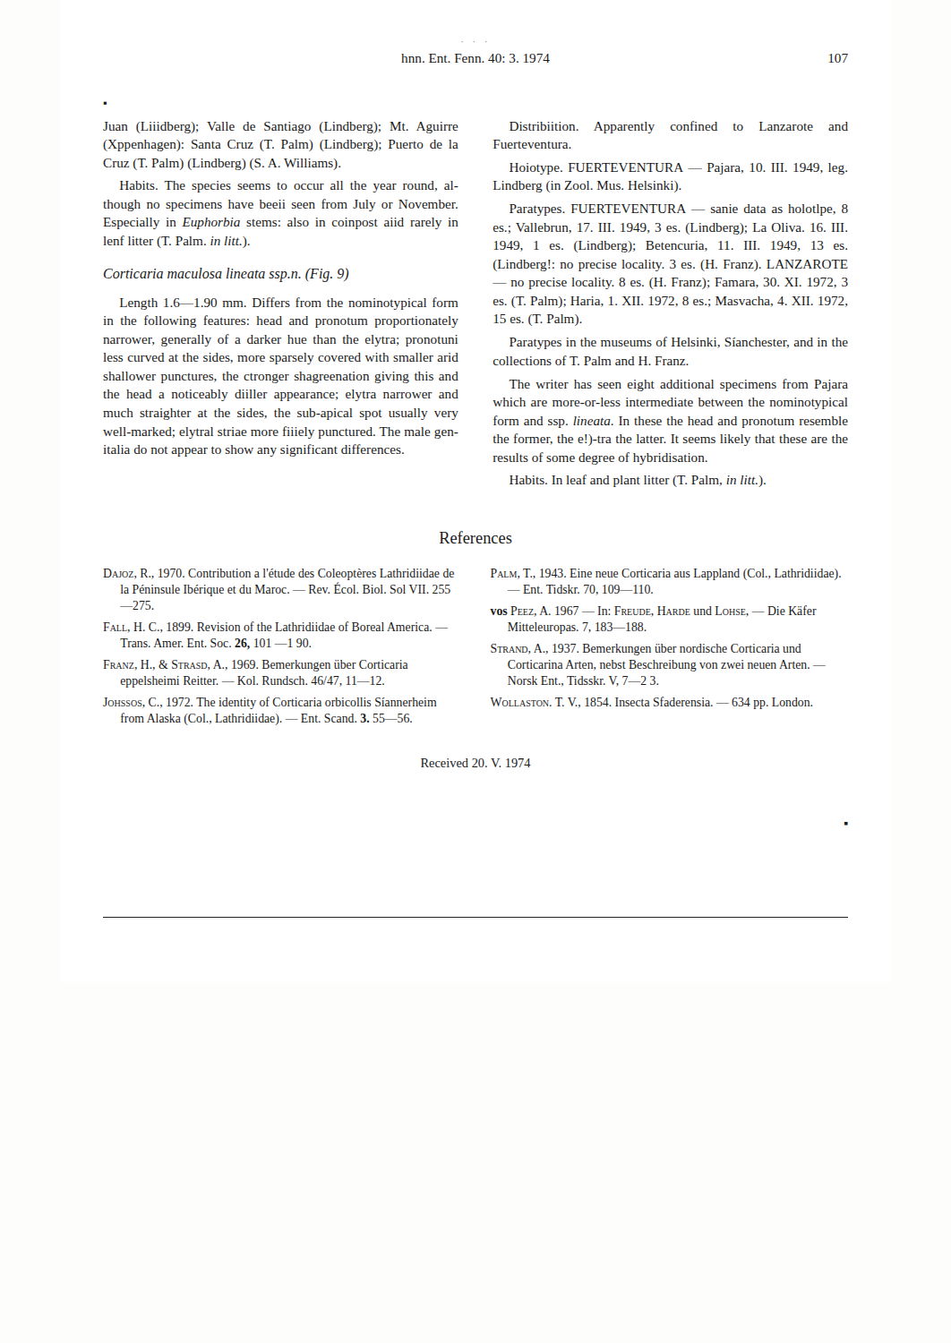· · ·
hnn. Ent. Fenn. 40: 3. 1974 107
▪
Juan (Liiidberg); Valle de Santiago (Lindberg); Mt. Aguirre (Xppenhagen): Santa Cruz (T. Palm) (Lindberg); Puerto de la Cruz (T. Palm) (Lindberg) (S. A. Williams).
Habits. The species seems to occur all the year round, although no specimens have beeii seen from July or November. Especially in Euphorbia stems: also in coinpost aiid rarely in lenf litter (T. Palm. in litt.).
Corticaria maculosa lineata ssp.n. (Fig. 9)
Length 1.6—1.90 mm. Differs from the nominotypical form in the following features: head and pronotum proportionately narrower, generally of a darker hue than the elytra; pronotuni less curved at the sides, more sparsely covered with smaller arid shallower punctures, the ctronger shagreenation giving this and the head a noticeably diiller appearance; elytra narrower and much straighter at the sides, the sub-apical spot usually very well-marked; elytral striae more fiiiely punctured. The male genitalia do not appear to show any significant differences.
Distribiition. Apparently confined to Lanzarote and Fuerteventura.
Hoiotype. FUERTEVENTURA — Pajara, 10. III. 1949, leg. Lindberg (in Zool. Mus. Helsinki).
Paratypes. FUERTEVENTURA — sanie data as holotlpe, 8 es.; Vallebrun, 17. III. 1949, 3 es. (Lindberg); La Oliva. 16. III. 1949, 1 es. (Lindberg); Betencuria, 11. III. 1949, 13 es. (Lindberg!: no precise locality. 3 es. (H. Franz). LANZAROTE — no precise locality. 8 es. (H. Franz); Famara, 30. XI. 1972, 3 es. (T. Palm); Haria, 1. XII. 1972, 8 es.; Masvacha, 4. XII. 1972, 15 es. (T. Palm).
Paratypes in the museums of Helsinki, Síanchester, and in the collections of T. Palm and H. Franz.
The writer has seen eight additional specimens from Pajara which are more-or-less intermediate between the nominotypical form and ssp. lineata. In these the head and pronotum resemble the former, the e!)-tra the latter. It seems likely that these are the results of some degree of hybridisation.
Habits. In leaf and plant litter (T. Palm, in litt.).
References
Dajoz, R., 1970. Contribution a l'étude des Coleoptères Lathridiidae de la Péninsule Ibérique et du Maroc. — Rev. Écol. Biol. Sol VII. 255—275.
Fall, H. C., 1899. Revision of the Lathridiidae of Boreal America. — Trans. Amer. Ent. Soc. 26, 101 —1 90.
Franz, H., & Strasd, A., 1969. Bemerkungen über Corticaria eppelsheimi Reitter. — Kol. Rundsch. 46/47, 11—12.
Johssos, C., 1972. The identity of Corticaria orbicollis Síannerheim from Alaska (Col., Lathridiidae). — Ent. Scand. 3. 55—56.
Palm, T., 1943. Eine neue Corticaria aus Lappland (Col., Lathridiidae). — Ent. Tidskr. 70, 109—110.
vos Peez, A. 1967 — In: Freude, Harde und Lohse, — Die Käfer Mitteleuropas. 7, 183—188.
Strand, A., 1937. Bemerkungen über nordische Corticaria und Corticarina Arten, nebst Beschreibung von zwei neuen Arten. — Norsk Ent., Tidsskr. V, 7—2 3.
Wollaston. T. V., 1854. Insecta Sfaderensia. — 634 pp. London.
Received 20. V. 1974
▪